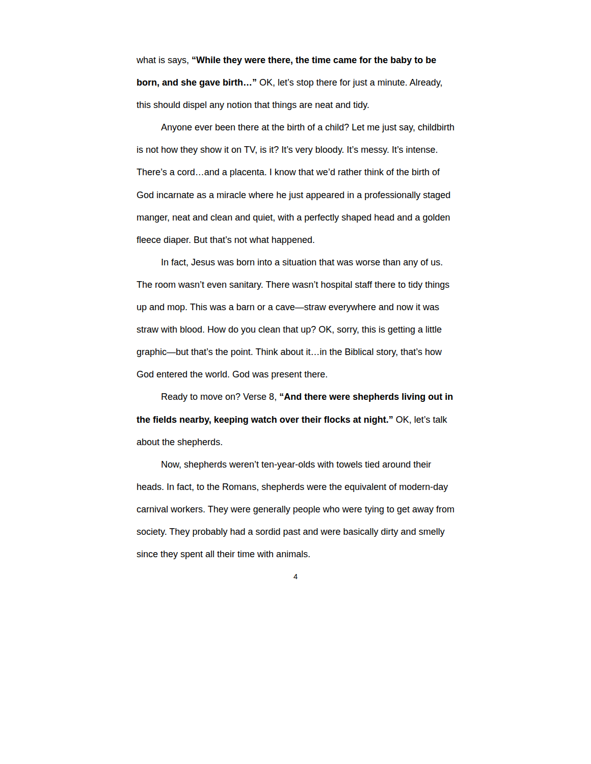what is says, “While they were there, the time came for the baby to be born, and she gave birth…” OK, let’s stop there for just a minute. Already, this should dispel any notion that things are neat and tidy.
Anyone ever been there at the birth of a child? Let me just say, childbirth is not how they show it on TV, is it? It’s very bloody. It’s messy. It’s intense. There’s a cord…and a placenta. I know that we’d rather think of the birth of God incarnate as a miracle where he just appeared in a professionally staged manger, neat and clean and quiet, with a perfectly shaped head and a golden fleece diaper. But that’s not what happened.
In fact, Jesus was born into a situation that was worse than any of us. The room wasn’t even sanitary. There wasn’t hospital staff there to tidy things up and mop. This was a barn or a cave—straw everywhere and now it was straw with blood. How do you clean that up? OK, sorry, this is getting a little graphic—but that’s the point. Think about it…in the Biblical story, that’s how God entered the world. God was present there.
Ready to move on? Verse 8, “And there were shepherds living out in the fields nearby, keeping watch over their flocks at night.” OK, let’s talk about the shepherds.
Now, shepherds weren’t ten-year-olds with towels tied around their heads. In fact, to the Romans, shepherds were the equivalent of modern-day carnival workers. They were generally people who were tying to get away from society. They probably had a sordid past and were basically dirty and smelly since they spent all their time with animals.
4